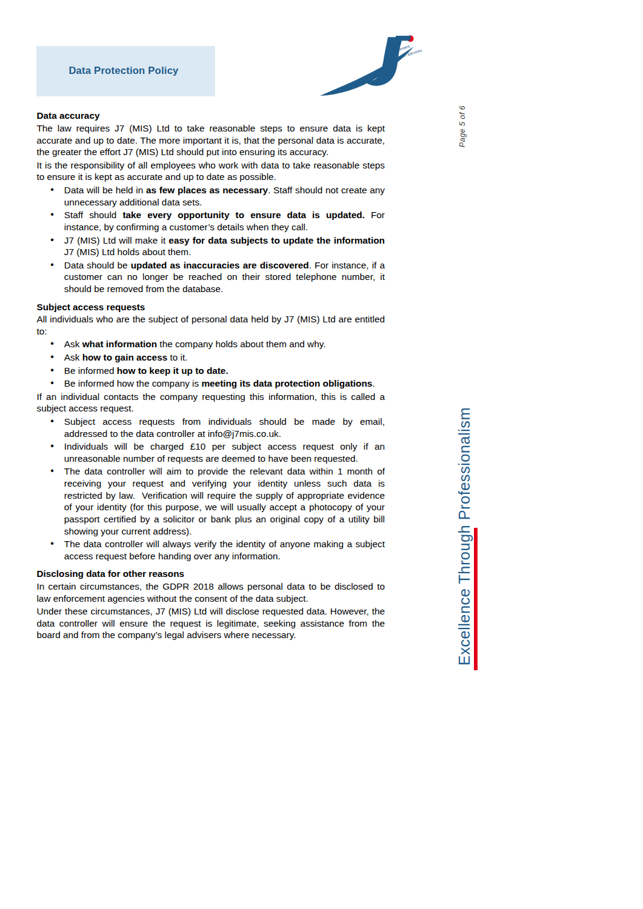Data Protection Policy
Management Information Services
Page 5 of 6
Excellence Through Professionalism
Data accuracy
The law requires J7 (MIS) Ltd to take reasonable steps to ensure data is kept accurate and up to date. The more important it is, that the personal data is accurate, the greater the effort J7 (MIS) Ltd should put into ensuring its accuracy.
It is the responsibility of all employees who work with data to take reasonable steps to ensure it is kept as accurate and up to date as possible.
Data will be held in as few places as necessary. Staff should not create any unnecessary additional data sets.
Staff should take every opportunity to ensure data is updated. For instance, by confirming a customer’s details when they call.
J7 (MIS) Ltd will make it easy for data subjects to update the information J7 (MIS) Ltd holds about them.
Data should be updated as inaccuracies are discovered. For instance, if a customer can no longer be reached on their stored telephone number, it should be removed from the database.
Subject access requests
All individuals who are the subject of personal data held by J7 (MIS) Ltd are entitled to:
Ask what information the company holds about them and why.
Ask how to gain access to it.
Be informed how to keep it up to date.
Be informed how the company is meeting its data protection obligations.
If an individual contacts the company requesting this information, this is called a subject access request.
Subject access requests from individuals should be made by email, addressed to the data controller at info@j7mis.co.uk.
Individuals will be charged £10 per subject access request only if an unreasonable number of requests are deemed to have been requested.
The data controller will aim to provide the relevant data within 1 month of receiving your request and verifying your identity unless such data is restricted by law. Verification will require the supply of appropriate evidence of your identity (for this purpose, we will usually accept a photocopy of your passport certified by a solicitor or bank plus an original copy of a utility bill showing your current address).
The data controller will always verify the identity of anyone making a subject access request before handing over any information.
Disclosing data for other reasons
In certain circumstances, the GDPR 2018 allows personal data to be disclosed to law enforcement agencies without the consent of the data subject.
Under these circumstances, J7 (MIS) Ltd will disclose requested data. However, the data controller will ensure the request is legitimate, seeking assistance from the board and from the company’s legal advisers where necessary.